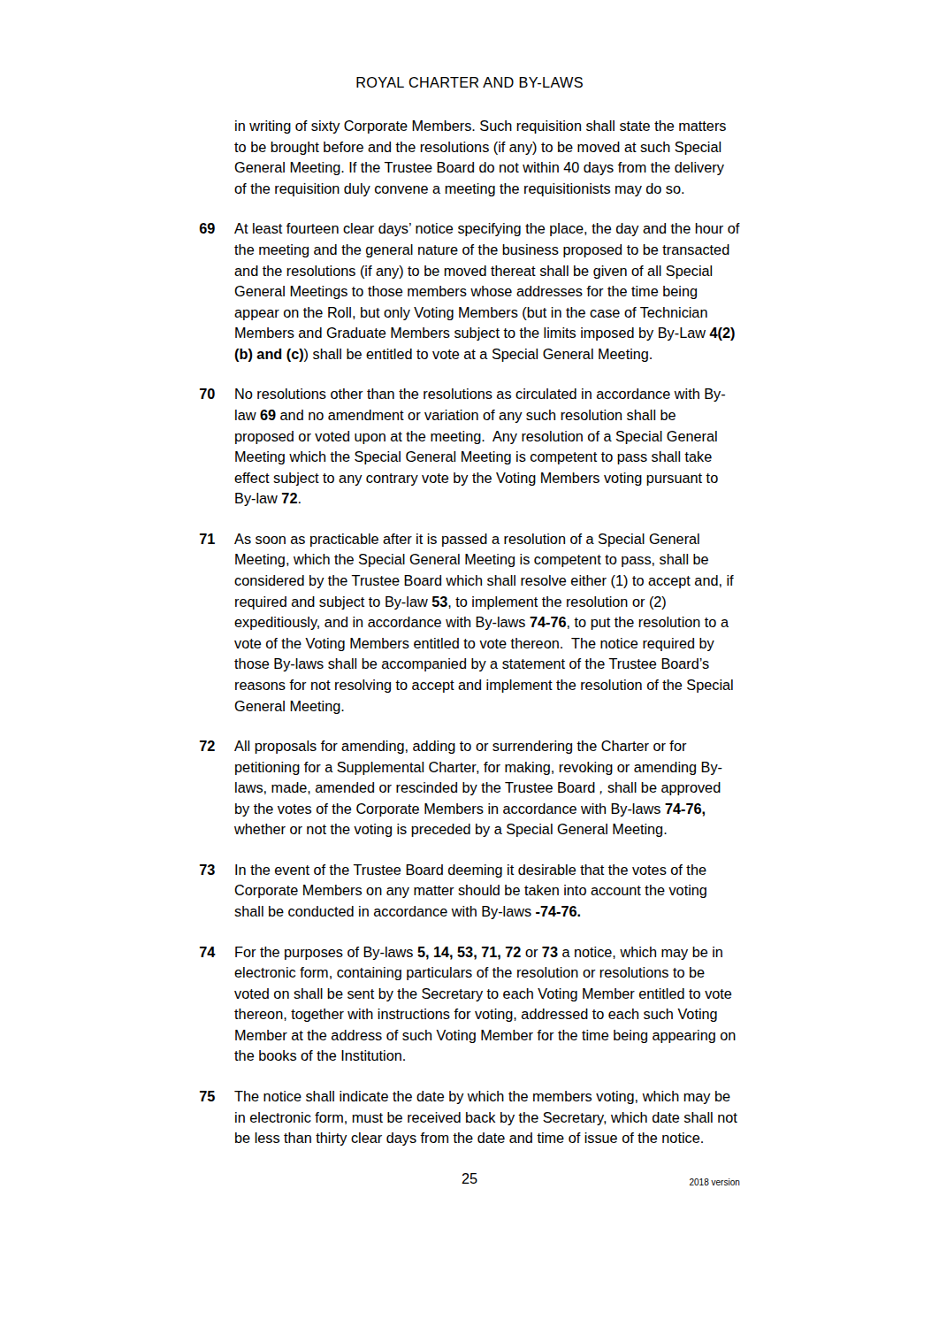ROYAL CHARTER AND BY-LAWS
in writing of sixty Corporate Members. Such requisition shall state the matters to be brought before and the resolutions (if any) to be moved at such Special General Meeting. If the Trustee Board do not within 40 days from the delivery of the requisition duly convene a meeting the requisitionists may do so.
69
At least fourteen clear days’ notice specifying the place, the day and the hour of the meeting and the general nature of the business proposed to be transacted and the resolutions (if any) to be moved thereat shall be given of all Special General Meetings to those members whose addresses for the time being appear on the Roll, but only Voting Members (but in the case of Technician Members and Graduate Members subject to the limits imposed by By-Law 4(2)(b) and (c)) shall be entitled to vote at a Special General Meeting.
70
No resolutions other than the resolutions as circulated in accordance with By-law 69 and no amendment or variation of any such resolution shall be proposed or voted upon at the meeting. Any resolution of a Special General Meeting which the Special General Meeting is competent to pass shall take effect subject to any contrary vote by the Voting Members voting pursuant to By-law 72.
71
As soon as practicable after it is passed a resolution of a Special General Meeting, which the Special General Meeting is competent to pass, shall be considered by the Trustee Board which shall resolve either (1) to accept and, if required and subject to By-law 53, to implement the resolution or (2) expeditiously, and in accordance with By-laws 74-76, to put the resolution to a vote of the Voting Members entitled to vote thereon. The notice required by those By-laws shall be accompanied by a statement of the Trustee Board’s reasons for not resolving to accept and implement the resolution of the Special General Meeting.
72
All proposals for amending, adding to or surrendering the Charter or for petitioning for a Supplemental Charter, for making, revoking or amending By-laws, made, amended or rescinded by the Trustee Board , shall be approved by the votes of the Corporate Members in accordance with By-laws 74-76, whether or not the voting is preceded by a Special General Meeting.
73
In the event of the Trustee Board deeming it desirable that the votes of the Corporate Members on any matter should be taken into account the voting shall be conducted in accordance with By-laws -74-76.
74
For the purposes of By-laws 5, 14, 53, 71, 72 or 73 a notice, which may be in electronic form, containing particulars of the resolution or resolutions to be voted on shall be sent by the Secretary to each Voting Member entitled to vote thereon, together with instructions for voting, addressed to each such Voting Member at the address of such Voting Member for the time being appearing on the books of the Institution.
75
The notice shall indicate the date by which the members voting, which may be in electronic form, must be received back by the Secretary, which date shall not be less than thirty clear days from the date and time of issue of the notice.
25 2018 version